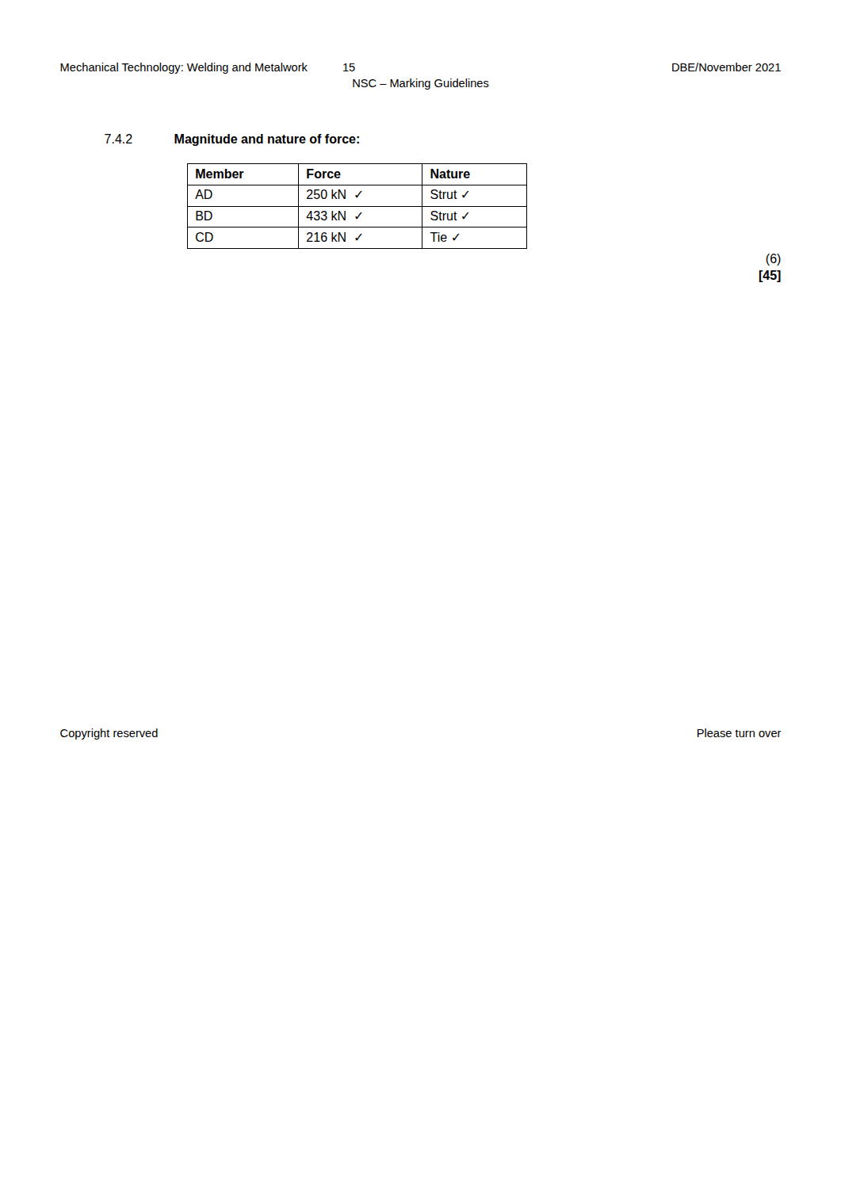Mechanical Technology: Welding and Metalwork 15 DBE/November 2021
NSC – Marking Guidelines
7.4.2 Magnitude and nature of force:
| Member | Force | Nature |
| --- | --- | --- |
| AD | 250 kN ✓ | Strut ✓ |
| BD | 433 kN ✓ | Strut ✓ |
| CD | 216 kN ✓ | Tie ✓ |
(6)
[45]
Copyright reserved Please turn over